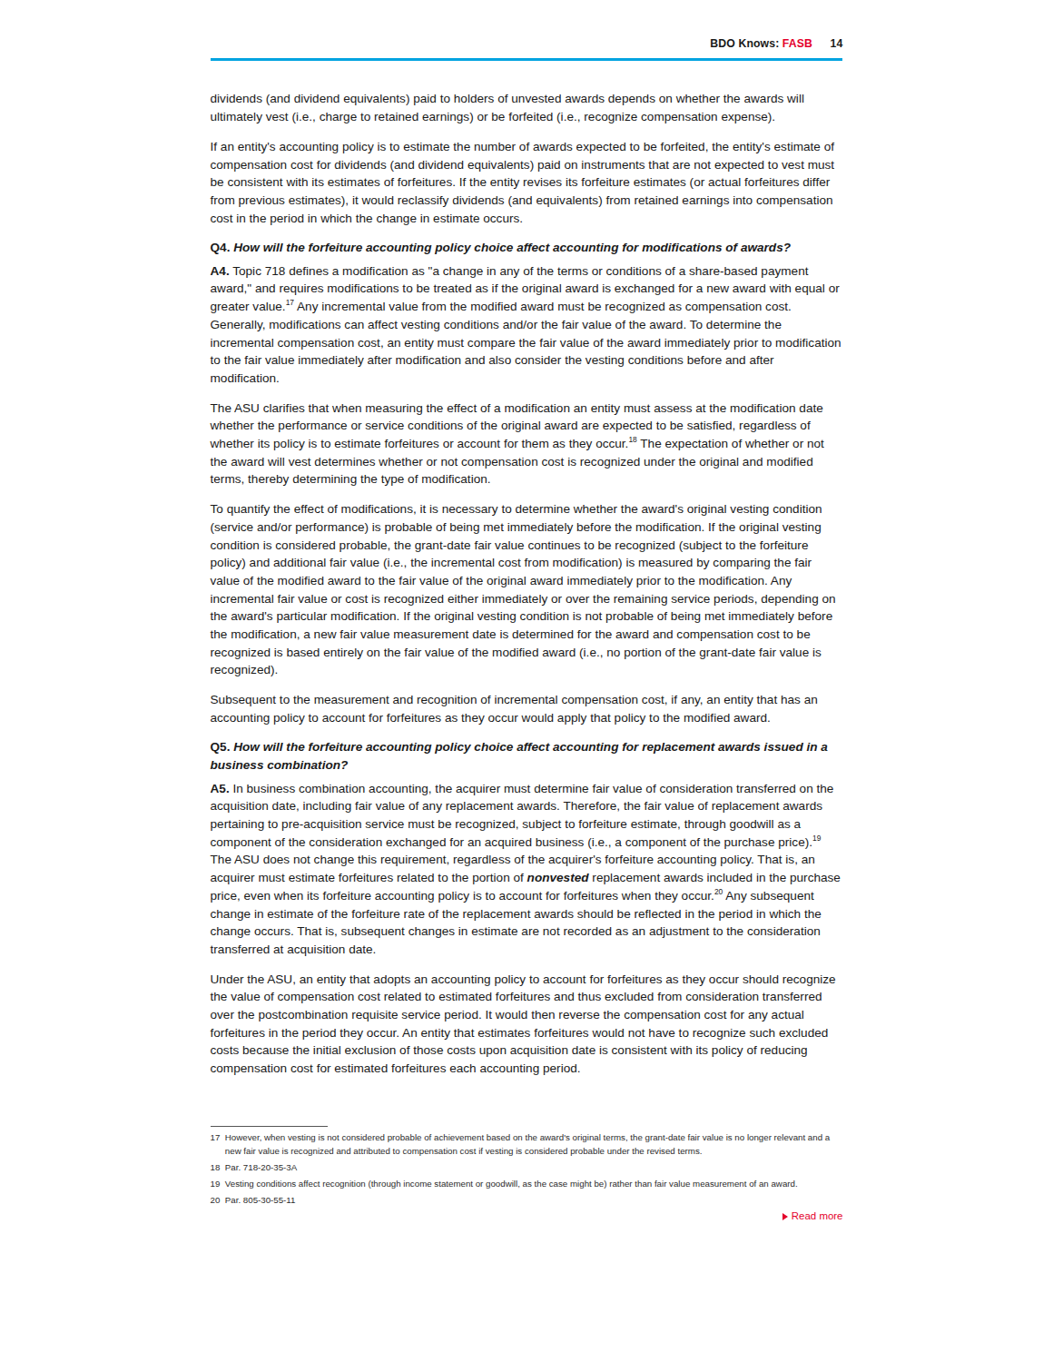BDO Knows: FASB 14
dividends (and dividend equivalents) paid to holders of unvested awards depends on whether the awards will ultimately vest (i.e., charge to retained earnings) or be forfeited (i.e., recognize compensation expense).
If an entity's accounting policy is to estimate the number of awards expected to be forfeited, the entity's estimate of compensation cost for dividends (and dividend equivalents) paid on instruments that are not expected to vest must be consistent with its estimates of forfeitures. If the entity revises its forfeiture estimates (or actual forfeitures differ from previous estimates), it would reclassify dividends (and equivalents) from retained earnings into compensation cost in the period in which the change in estimate occurs.
Q4. How will the forfeiture accounting policy choice affect accounting for modifications of awards?
A4. Topic 718 defines a modification as "a change in any of the terms or conditions of a share-based payment award," and requires modifications to be treated as if the original award is exchanged for a new award with equal or greater value.17 Any incremental value from the modified award must be recognized as compensation cost. Generally, modifications can affect vesting conditions and/or the fair value of the award. To determine the incremental compensation cost, an entity must compare the fair value of the award immediately prior to modification to the fair value immediately after modification and also consider the vesting conditions before and after modification.
The ASU clarifies that when measuring the effect of a modification an entity must assess at the modification date whether the performance or service conditions of the original award are expected to be satisfied, regardless of whether its policy is to estimate forfeitures or account for them as they occur.18 The expectation of whether or not the award will vest determines whether or not compensation cost is recognized under the original and modified terms, thereby determining the type of modification.
To quantify the effect of modifications, it is necessary to determine whether the award's original vesting condition (service and/or performance) is probable of being met immediately before the modification. If the original vesting condition is considered probable, the grant-date fair value continues to be recognized (subject to the forfeiture policy) and additional fair value (i.e., the incremental cost from modification) is measured by comparing the fair value of the modified award to the fair value of the original award immediately prior to the modification. Any incremental fair value or cost is recognized either immediately or over the remaining service periods, depending on the award's particular modification. If the original vesting condition is not probable of being met immediately before the modification, a new fair value measurement date is determined for the award and compensation cost to be recognized is based entirely on the fair value of the modified award (i.e., no portion of the grant-date fair value is recognized).
Subsequent to the measurement and recognition of incremental compensation cost, if any, an entity that has an accounting policy to account for forfeitures as they occur would apply that policy to the modified award.
Q5. How will the forfeiture accounting policy choice affect accounting for replacement awards issued in a business combination?
A5. In business combination accounting, the acquirer must determine fair value of consideration transferred on the acquisition date, including fair value of any replacement awards. Therefore, the fair value of replacement awards pertaining to pre-acquisition service must be recognized, subject to forfeiture estimate, through goodwill as a component of the consideration exchanged for an acquired business (i.e., a component of the purchase price).19 The ASU does not change this requirement, regardless of the acquirer's forfeiture accounting policy. That is, an acquirer must estimate forfeitures related to the portion of nonvested replacement awards included in the purchase price, even when its forfeiture accounting policy is to account for forfeitures when they occur.20 Any subsequent change in estimate of the forfeiture rate of the replacement awards should be reflected in the period in which the change occurs. That is, subsequent changes in estimate are not recorded as an adjustment to the consideration transferred at acquisition date.
Under the ASU, an entity that adopts an accounting policy to account for forfeitures as they occur should recognize the value of compensation cost related to estimated forfeitures and thus excluded from consideration transferred over the postcombination requisite service period. It would then reverse the compensation cost for any actual forfeitures in the period they occur. An entity that estimates forfeitures would not have to recognize such excluded costs because the initial exclusion of those costs upon acquisition date is consistent with its policy of reducing compensation cost for estimated forfeitures each accounting period.
17 However, when vesting is not considered probable of achievement based on the award's original terms, the grant-date fair value is no longer relevant and a new fair value is recognized and attributed to compensation cost if vesting is considered probable under the revised terms.
18 Par. 718-20-35-3A
19 Vesting conditions affect recognition (through income statement or goodwill, as the case might be) rather than fair value measurement of an award.
20 Par. 805-30-55-11
Read more